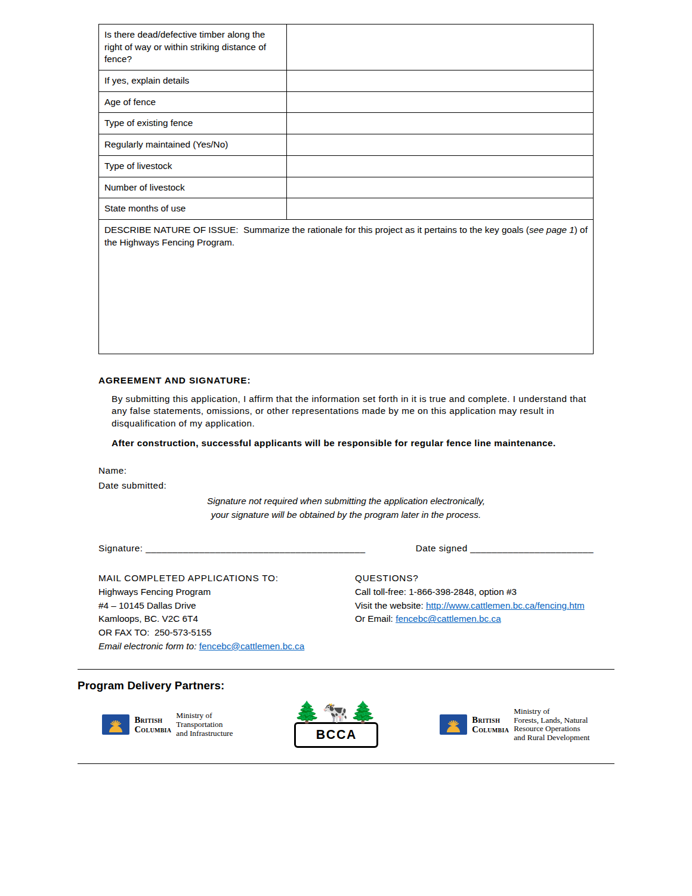| Is there dead/defective timber along the right of way or within striking distance of fence? | |
| If yes, explain details | |
| Age of fence | |
| Type of existing fence | |
| Regularly maintained (Yes/No) | |
| Type of livestock | |
| Number of livestock | |
| State months of use | |
| DESCRIBE NATURE OF ISSUE: Summarize the rationale for this project as it pertains to the key goals ( see page 1 ) of the Highways Fencing Program. |
AGREEMENT AND SIGNATURE:
By submitting this application, I affirm that the information set forth in it is true and complete. I understand that any false statements, omissions, or other representations made by me on this application may result in disqualification of my application.
After construction, successful applicants will be responsible for regular fence line maintenance.
Name:
Date submitted:
Signature not required when submitting the application electronically,
your signature will be obtained by the program later in the process.
Signature: _________________________________________
Date signed _______________________
MAIL COMPLETED APPLICATIONS TO:
Highways Fencing Program
#4 – 10145 Dallas Drive
Kamloops, BC. V2C 6T4
OR FAX TO: 250-573-5155
Email electronic form to: fencebc@cattlemen.bc.ca
QUESTIONS?
Call toll-free: 1-866-398-2848, option #3
Visit the website: http://www.cattlemen.bc.ca/fencing.htm
Or Email: fencebc@cattlemen.bc.ca
Program Delivery Partners:
British
Columbia
Ministry of
Transportation
and Infrastructure
🌲🐄🌲
BCCA
British
Columbia
Ministry of
Forests, Lands, Natural
Resource Operations
and Rural Development